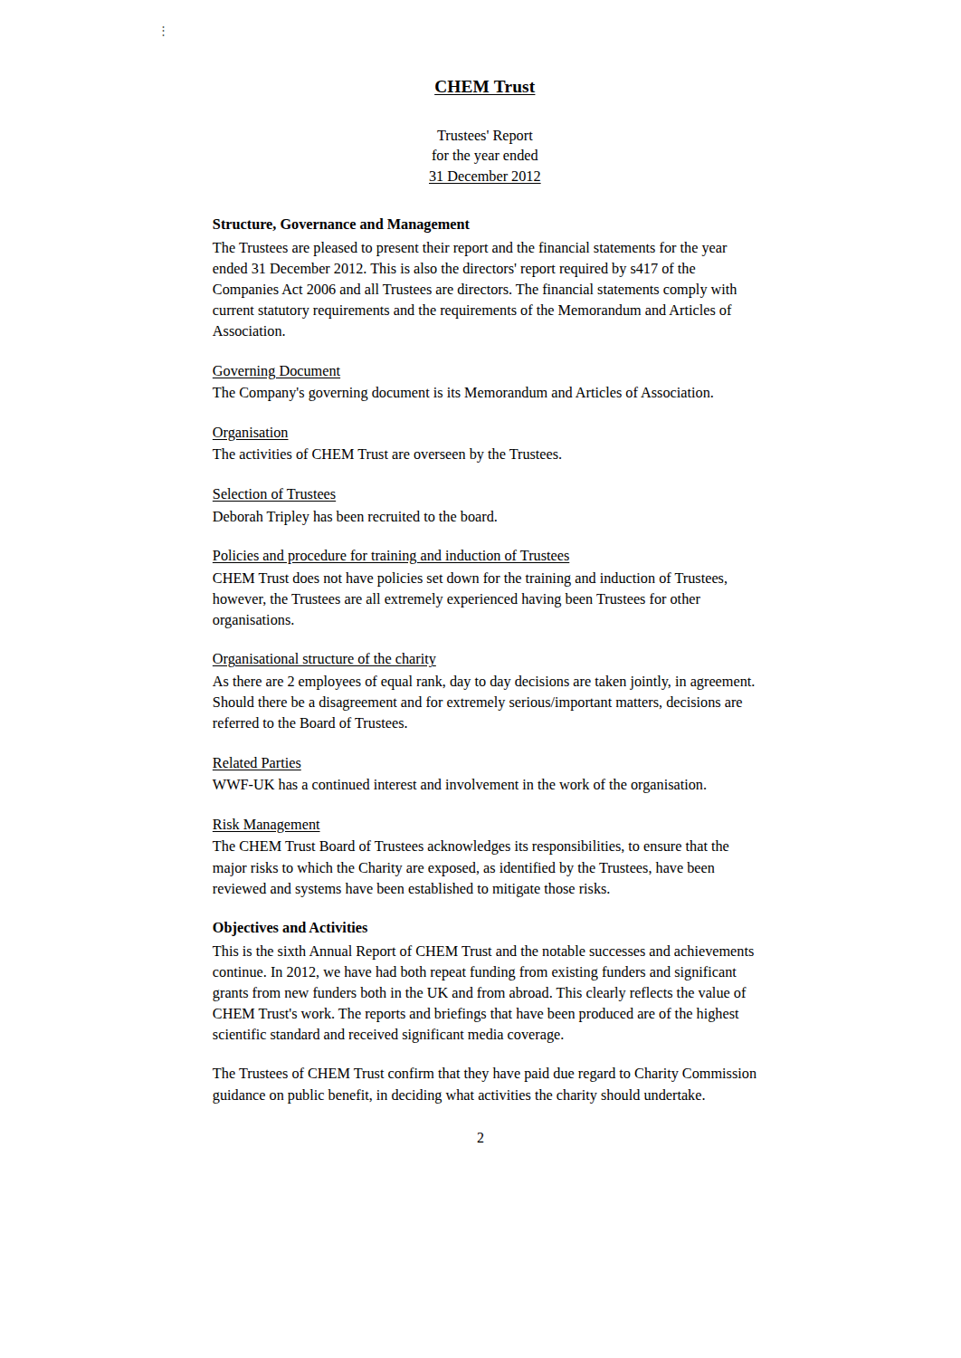⋮
CHEM Trust
Trustees' Report
for the year ended
31 December 2012
Structure, Governance and Management
The Trustees are pleased to present their report and the financial statements for the year ended 31 December 2012. This is also the directors' report required by s417 of the Companies Act 2006 and all Trustees are directors. The financial statements comply with current statutory requirements and the requirements of the Memorandum and Articles of Association.
Governing Document
The Company's governing document is its Memorandum and Articles of Association.
Organisation
The activities of CHEM Trust are overseen by the Trustees.
Selection of Trustees
Deborah Tripley has been recruited to the board.
Policies and procedure for training and induction of Trustees
CHEM Trust does not have policies set down for the training and induction of Trustees, however, the Trustees are all extremely experienced having been Trustees for other organisations.
Organisational structure of the charity
As there are 2 employees of equal rank, day to day decisions are taken jointly, in agreement. Should there be a disagreement and for extremely serious/important matters, decisions are referred to the Board of Trustees.
Related Parties
WWF-UK has a continued interest and involvement in the work of the organisation.
Risk Management
The CHEM Trust Board of Trustees acknowledges its responsibilities, to ensure that the major risks to which the Charity are exposed, as identified by the Trustees, have been reviewed and systems have been established to mitigate those risks.
Objectives and Activities
This is the sixth Annual Report of CHEM Trust and the notable successes and achievements continue. In 2012, we have had both repeat funding from existing funders and significant grants from new funders both in the UK and from abroad. This clearly reflects the value of CHEM Trust's work. The reports and briefings that have been produced are of the highest scientific standard and received significant media coverage.
The Trustees of CHEM Trust confirm that they have paid due regard to Charity Commission guidance on public benefit, in deciding what activities the charity should undertake.
2